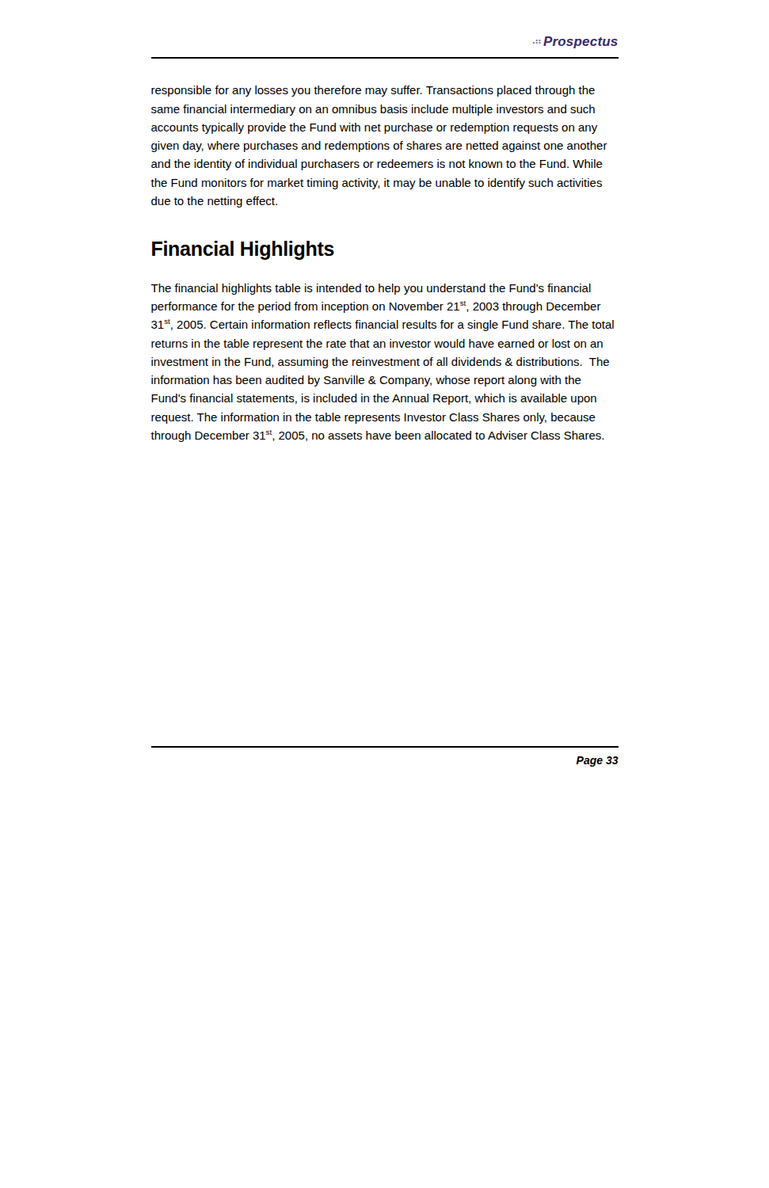•• ••• Prospectus
responsible for any losses you therefore may suffer. Transactions placed through the same financial intermediary on an omnibus basis include multiple investors and such accounts typically provide the Fund with net purchase or redemption requests on any given day, where purchases and redemptions of shares are netted against one another and the identity of individual purchasers or redeemers is not known to the Fund. While the Fund monitors for market timing activity, it may be unable to identify such activities due to the netting effect.
Financial Highlights
The financial highlights table is intended to help you understand the Fund's financial performance for the period from inception on November 21st, 2003 through December 31st, 2005. Certain information reflects financial results for a single Fund share. The total returns in the table represent the rate that an investor would have earned or lost on an investment in the Fund, assuming the reinvestment of all dividends & distributions. The information has been audited by Sanville & Company, whose report along with the Fund's financial statements, is included in the Annual Report, which is available upon request. The information in the table represents Investor Class Shares only, because through December 31st, 2005, no assets have been allocated to Adviser Class Shares.
Page 33